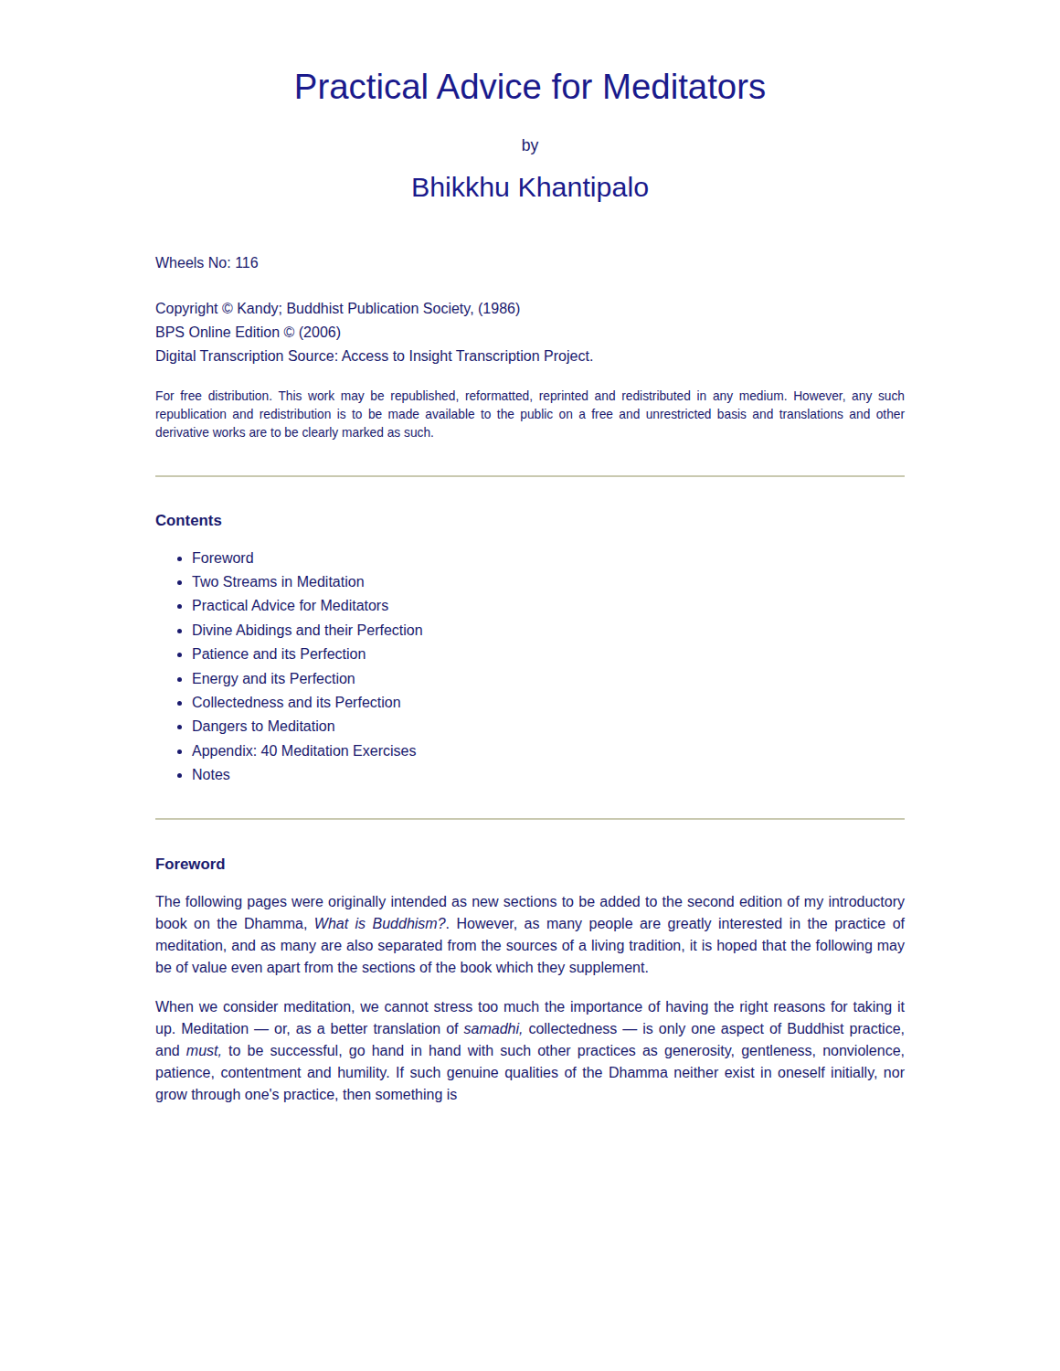Practical Advice for Meditators
by
Bhikkhu Khantipalo
Wheels No: 116
Copyright © Kandy; Buddhist Publication Society, (1986)
BPS Online Edition © (2006)
Digital Transcription Source: Access to Insight Transcription Project.
For free distribution. This work may be republished, reformatted, reprinted and redistributed in any medium. However, any such republication and redistribution is to be made available to the public on a free and unrestricted basis and translations and other derivative works are to be clearly marked as such.
Contents
Foreword
Two Streams in Meditation
Practical Advice for Meditators
Divine Abidings and their Perfection
Patience and its Perfection
Energy and its Perfection
Collectedness and its Perfection
Dangers to Meditation
Appendix: 40 Meditation Exercises
Notes
Foreword
The following pages were originally intended as new sections to be added to the second edition of my introductory book on the Dhamma, What is Buddhism?. However, as many people are greatly interested in the practice of meditation, and as many are also separated from the sources of a living tradition, it is hoped that the following may be of value even apart from the sections of the book which they supplement.
When we consider meditation, we cannot stress too much the importance of having the right reasons for taking it up. Meditation — or, as a better translation of samadhi, collectedness — is only one aspect of Buddhist practice, and must, to be successful, go hand in hand with such other practices as generosity, gentleness, nonviolence, patience, contentment and humility. If such genuine qualities of the Dhamma neither exist in oneself initially, nor grow through one's practice, then something is